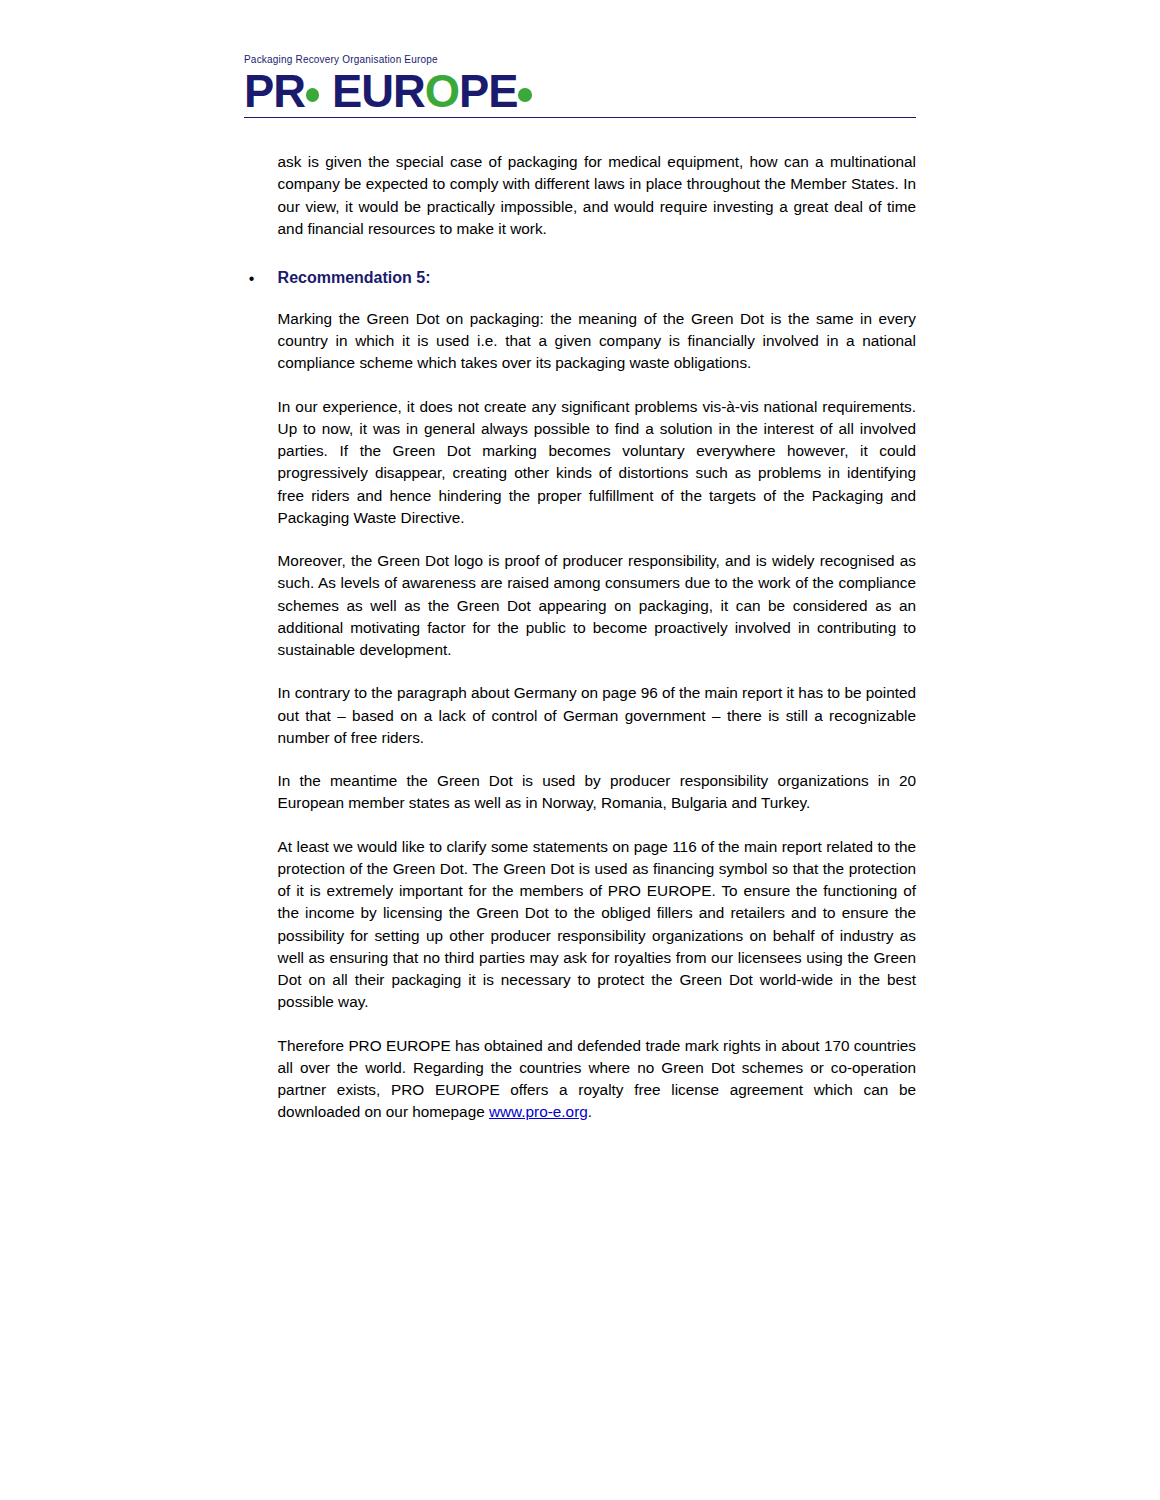Packaging Recovery Organisation Europe
PR EUROPE
ask is given the special case of packaging for medical equipment, how can a multinational company be expected to comply with different laws in place throughout the Member States. In our view, it would be practically impossible, and would require investing a great deal of time and financial resources to make it work.
• Recommendation 5:
Marking the Green Dot on packaging: the meaning of the Green Dot is the same in every country in which it is used i.e. that a given company is financially involved in a national compliance scheme which takes over its packaging waste obligations.
In our experience, it does not create any significant problems vis-à-vis national requirements. Up to now, it was in general always possible to find a solution in the interest of all involved parties. If the Green Dot marking becomes voluntary everywhere however, it could progressively disappear, creating other kinds of distortions such as problems in identifying free riders and hence hindering the proper fulfillment of the targets of the Packaging and Packaging Waste Directive.
Moreover, the Green Dot logo is proof of producer responsibility, and is widely recognised as such. As levels of awareness are raised among consumers due to the work of the compliance schemes as well as the Green Dot appearing on packaging, it can be considered as an additional motivating factor for the public to become proactively involved in contributing to sustainable development.
In contrary to the paragraph about Germany on page 96 of the main report it has to be pointed out that – based on a lack of control of German government – there is still a recognizable number of free riders.
In the meantime the Green Dot is used by producer responsibility organizations in 20 European member states as well as in Norway, Romania, Bulgaria and Turkey.
At least we would like to clarify some statements on page 116 of the main report related to the protection of the Green Dot. The Green Dot is used as financing symbol so that the protection of it is extremely important for the members of PRO EUROPE. To ensure the functioning of the income by licensing the Green Dot to the obliged fillers and retailers and to ensure the possibility for setting up other producer responsibility organizations on behalf of industry as well as ensuring that no third parties may ask for royalties from our licensees using the Green Dot on all their packaging it is necessary to protect the Green Dot world-wide in the best possible way.
Therefore PRO EUROPE has obtained and defended trade mark rights in about 170 countries all over the world. Regarding the countries where no Green Dot schemes or co-operation partner exists, PRO EUROPE offers a royalty free license agreement which can be downloaded on our homepage www.pro-e.org.